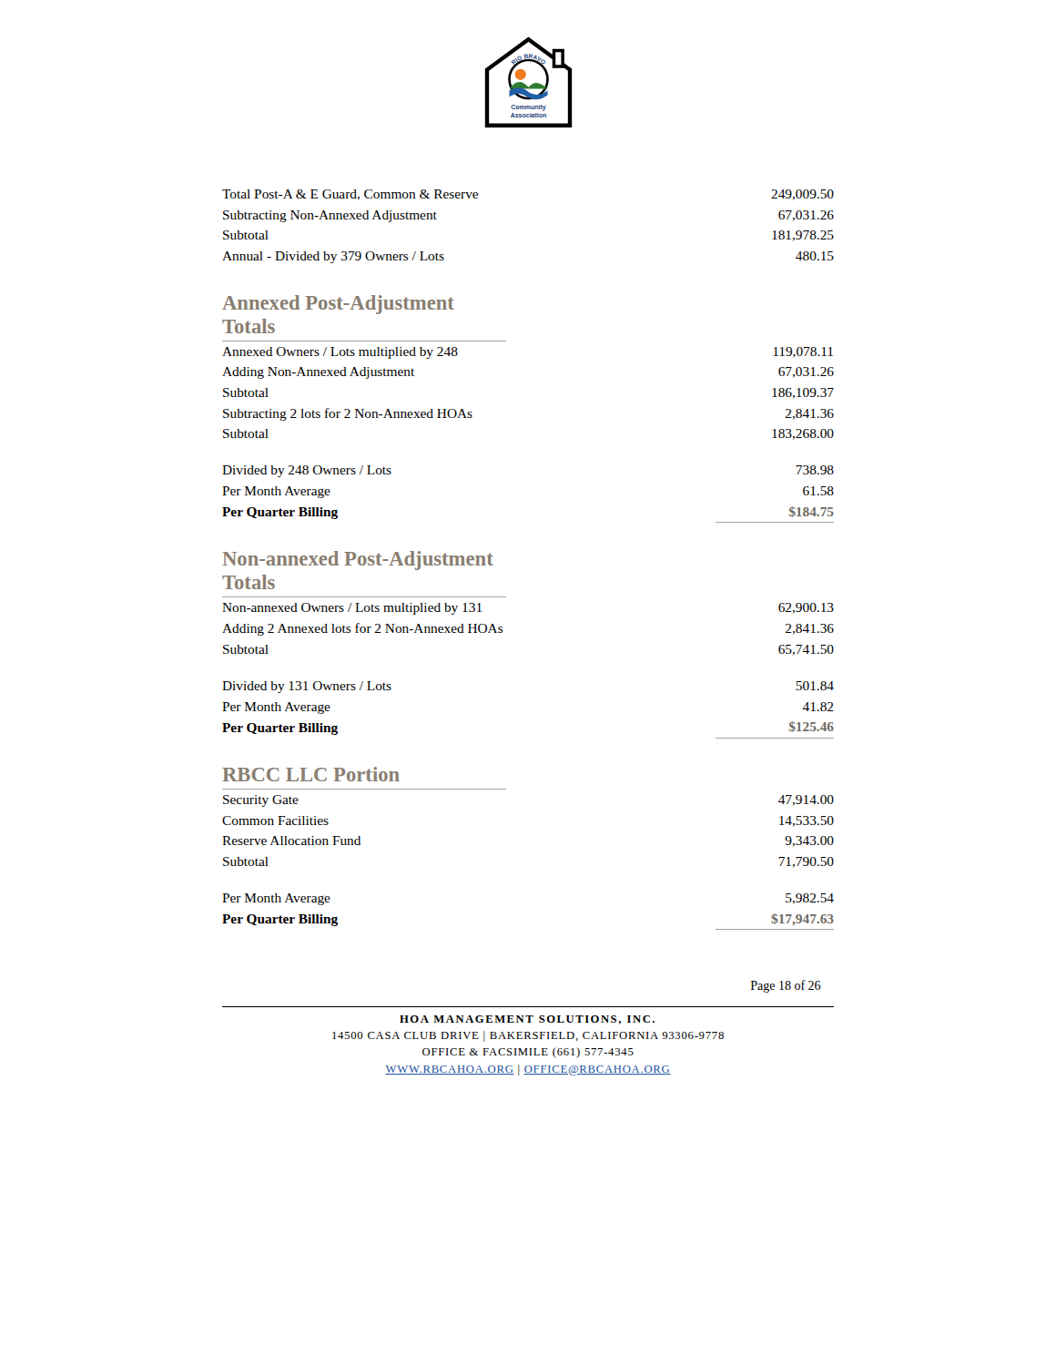RIO BRAVO Community Association
| Total Post-A & E Guard, Common & Reserve | 249,009.50 |
| Subtracting Non-Annexed Adjustment | 67,031.26 |
| Subtotal | 181,978.25 |
| Annual - Divided by 379 Owners / Lots | 480.15 |
Annexed Post-Adjustment Totals
| Annexed Owners / Lots multiplied by 248 | 119,078.11 |
| Adding Non-Annexed Adjustment | 67,031.26 |
| Subtotal | 186,109.37 |
| Subtracting 2 lots for 2 Non-Annexed HOAs | 2,841.36 |
| Subtotal | 183,268.00 |
| Divided by 248 Owners / Lots | 738.98 |
| Per Month Average | 61.58 |
| Per Quarter Billing | $184.75 |
Non-annexed Post-Adjustment Totals
| Non-annexed Owners / Lots multiplied by 131 | 62,900.13 |
| Adding 2 Annexed lots for 2 Non-Annexed HOAs | 2,841.36 |
| Subtotal | 65,741.50 |
| Divided by 131 Owners / Lots | 501.84 |
| Per Month Average | 41.82 |
| Per Quarter Billing | $125.46 |
RBCC LLC Portion
| Security Gate | 47,914.00 |
| Common Facilities | 14,533.50 |
| Reserve Allocation Fund | 9,343.00 |
| Subtotal | 71,790.50 |
| Per Month Average | 5,982.54 |
| Per Quarter Billing | $17,947.63 |
Page 18 of 26
HOA MANAGEMENT SOLUTIONS, INC.
14500 CASA CLUB DRIVE | BAKERSFIELD, CALIFORNIA 93306-9778
OFFICE & FACSIMILE (661) 577-4345
WWW.RBCAHOA.ORG | OFFICE@RBCAHOA.ORG